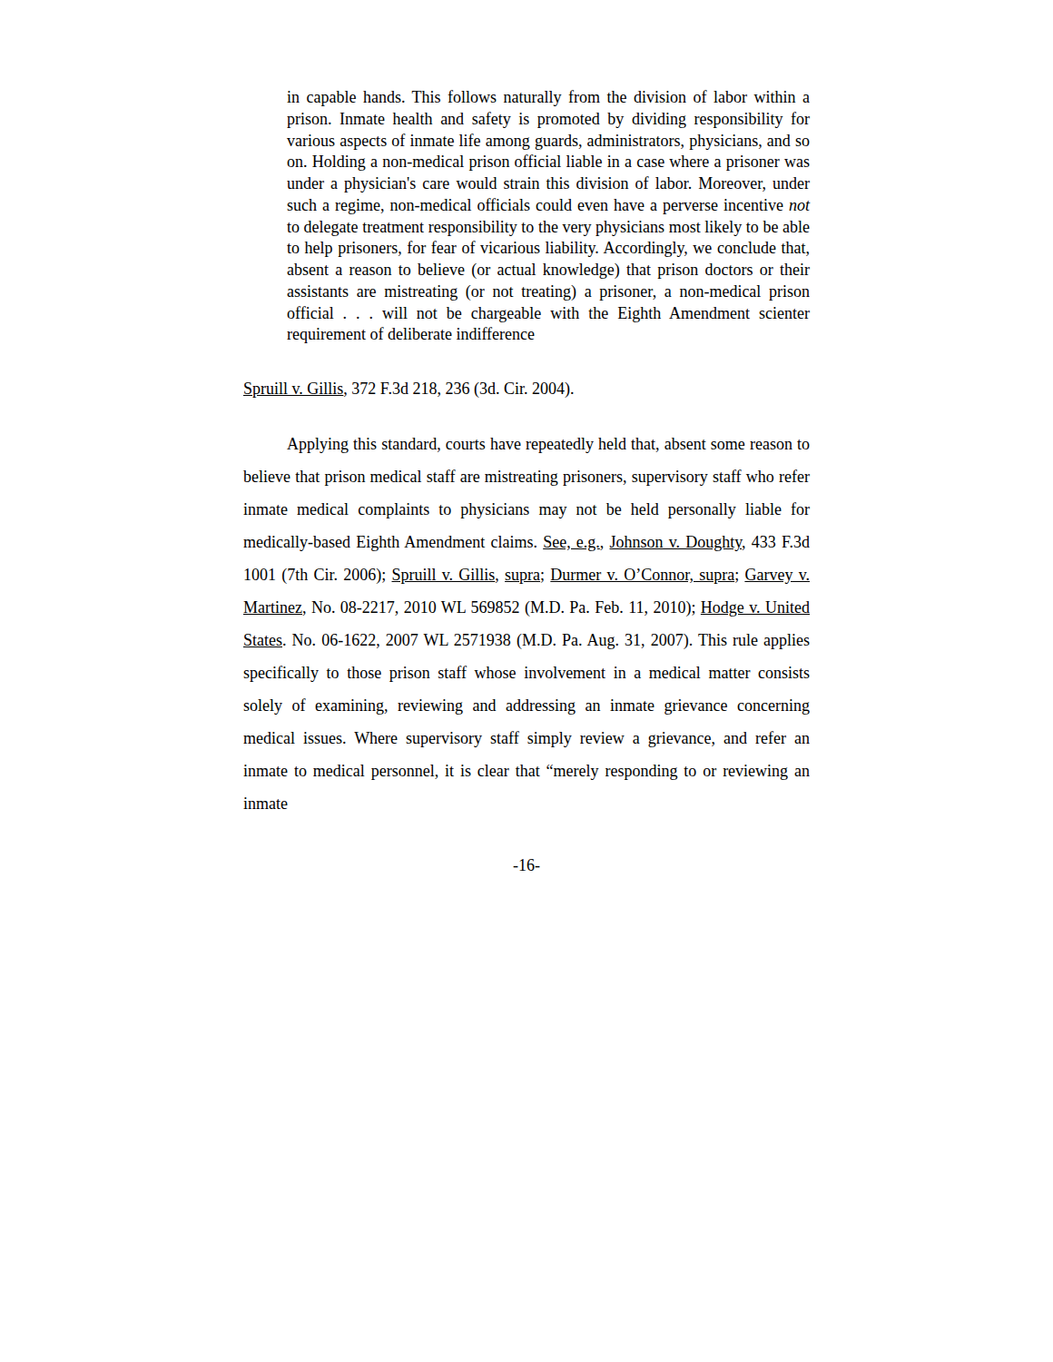in capable hands. This follows naturally from the division of labor within a prison. Inmate health and safety is promoted by dividing responsibility for various aspects of inmate life among guards, administrators, physicians, and so on. Holding a non-medical prison official liable in a case where a prisoner was under a physician's care would strain this division of labor. Moreover, under such a regime, non-medical officials could even have a perverse incentive not to delegate treatment responsibility to the very physicians most likely to be able to help prisoners, for fear of vicarious liability. Accordingly, we conclude that, absent a reason to believe (or actual knowledge) that prison doctors or their assistants are mistreating (or not treating) a prisoner, a non-medical prison official . . . will not be chargeable with the Eighth Amendment scienter requirement of deliberate indifference
Spruill v. Gillis, 372 F.3d 218, 236 (3d. Cir. 2004).
Applying this standard, courts have repeatedly held that, absent some reason to believe that prison medical staff are mistreating prisoners, supervisory staff who refer inmate medical complaints to physicians may not be held personally liable for medically-based Eighth Amendment claims. See, e.g., Johnson v. Doughty, 433 F.3d 1001 (7th Cir. 2006); Spruill v. Gillis, supra; Durmer v. O’Connor, supra; Garvey v. Martinez, No. 08-2217, 2010 WL 569852 (M.D. Pa. Feb. 11, 2010); Hodge v. United States. No. 06-1622, 2007 WL 2571938 (M.D. Pa. Aug. 31, 2007). This rule applies specifically to those prison staff whose involvement in a medical matter consists solely of examining, reviewing and addressing an inmate grievance concerning medical issues. Where supervisory staff simply review a grievance, and refer an inmate to medical personnel, it is clear that “merely responding to or reviewing an inmate
-16-